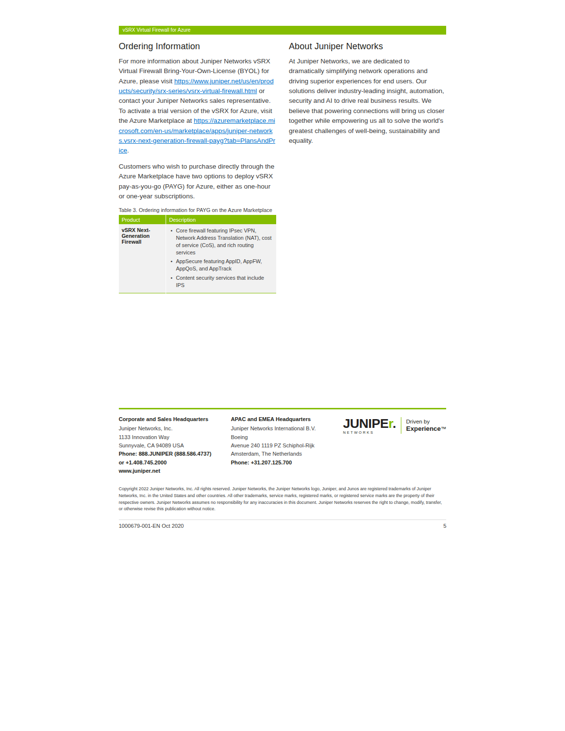vSRX Virtual Firewall for Azure
Ordering Information
For more information about Juniper Networks vSRX Virtual Firewall Bring-Your-Own-License (BYOL) for Azure, please visit https://www.juniper.net/us/en/products/security/srx-series/vsrx-virtual-firewall.html or contact your Juniper Networks sales representative. To activate a trial version of the vSRX for Azure, visit the Azure Marketplace at https://azuremarketplace.microsoft.com/en-us/marketplace/apps/juniper-networks.vsrx-next-generation-firewall-payg?tab=PlansAndPrice.
Customers who wish to purchase directly through the Azure Marketplace have two options to deploy vSRX pay-as-you-go (PAYG) for Azure, either as one-hour or one-year subscriptions.
Table 3. Ordering information for PAYG on the Azure Marketplace
| Product | Description |
| --- | --- |
| vSRX Next-Generation Firewall | Core firewall featuring IPsec VPN, Network Address Translation (NAT), cost of service (CoS), and rich routing services AppSecure featuring AppID, AppFW, AppQoS, and AppTrack Content security services that include IPS |
About Juniper Networks
At Juniper Networks, we are dedicated to dramatically simplifying network operations and driving superior experiences for end users. Our solutions deliver industry-leading insight, automation, security and AI to drive real business results. We believe that powering connections will bring us closer together while empowering us all to solve the world's greatest challenges of well-being, sustainability and equality.
Corporate and Sales Headquarters Juniper Networks, Inc.
1133 Innovation Way
Sunnyvale, CA 94089 USA
Phone: 888.JUNIPER (888.586.4737)
or +1.408.745.2000
www.juniper.net
APAC and EMEA Headquarters Juniper Networks International B.V. Boeing
Avenue 240 1119 PZ Schiphol-Rijk
Amsterdam, The Netherlands
Phone: +31.207.125.700
JUNIPEr.
NETWORKS
Driven by
Experience™
Copyright 2022 Juniper Networks, Inc. All rights reserved. Juniper Networks, the Juniper Networks logo, Juniper, and Junos are registered trademarks of Juniper Networks, Inc. in the United States and other countries. All other trademarks, service marks, registered marks, or registered service marks are the property of their respective owners. Juniper Networks assumes no responsibility for any inaccuracies in this document. Juniper Networks reserves the right to change, modify, transfer, or otherwise revise this publication without notice.
1000679-001-EN Oct 2020 5